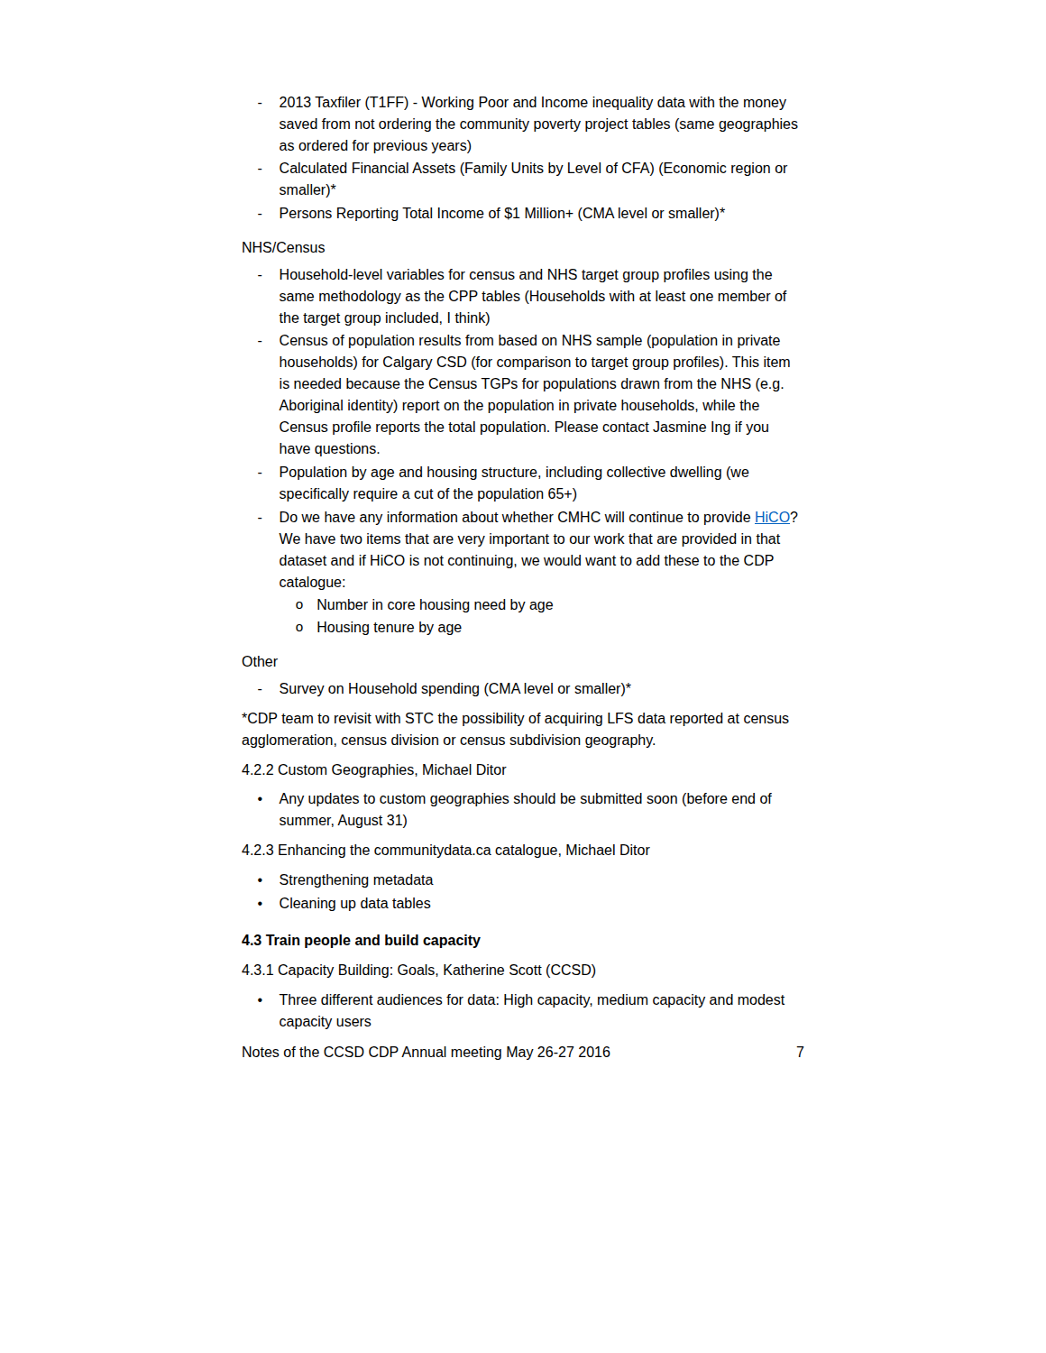2013 Taxfiler (T1FF) - Working Poor and Income inequality data with the money saved from not ordering the community poverty project tables (same geographies as ordered for previous years)
Calculated Financial Assets (Family Units by Level of CFA) (Economic region or smaller)*
Persons Reporting Total Income of $1 Million+ (CMA level or smaller)*
NHS/Census
Household-level variables for census and NHS target group profiles using the same methodology as the CPP tables (Households with at least one member of the target group included, I think)
Census of population results from based on NHS sample (population in private households) for Calgary CSD (for comparison to target group profiles). This item is needed because the Census TGPs for populations drawn from the NHS (e.g. Aboriginal identity) report on the population in private households, while the Census profile reports the total population. Please contact Jasmine Ing if you have questions.
Population by age and housing structure, including collective dwelling (we specifically require a cut of the population 65+)
Do we have any information about whether CMHC will continue to provide HiCO? We have two items that are very important to our work that are provided in that dataset and if HiCO is not continuing, we would want to add these to the CDP catalogue:
Number in core housing need by age
Housing tenure by age
Other
Survey on Household spending (CMA level or smaller)*
*CDP team to revisit with STC the possibility of acquiring LFS data reported at census agglomeration, census division or census subdivision geography.
4.2.2 Custom Geographies, Michael Ditor
Any updates to custom geographies should be submitted soon (before end of summer, August 31)
4.2.3 Enhancing the communitydata.ca catalogue, Michael Ditor
Strengthening metadata
Cleaning up data tables
4.3 Train people and build capacity
4.3.1 Capacity Building: Goals, Katherine Scott (CCSD)
Three different audiences for data: High capacity, medium capacity and modest capacity users
Notes of the CCSD CDP Annual meeting May 26-27 2016
7